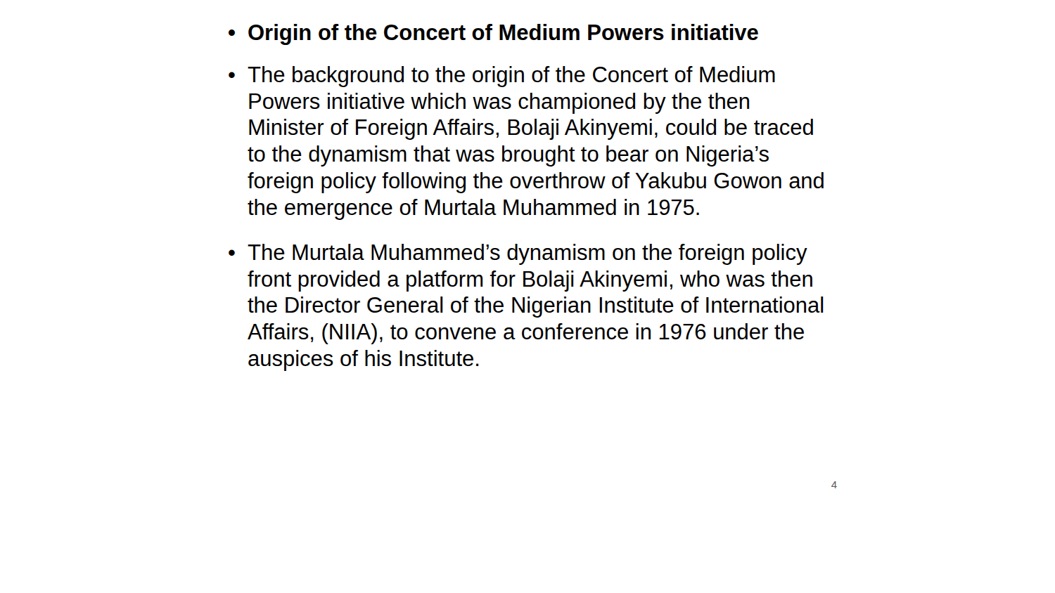Origin of the Concert of Medium Powers initiative
The background to the origin of the Concert of Medium Powers initiative which was championed by the then Minister of Foreign Affairs, Bolaji Akinyemi, could be traced to the dynamism that was brought to bear on Nigeria’s foreign policy following the overthrow of Yakubu Gowon and the emergence of Murtala Muhammed in 1975.
The Murtala Muhammed’s dynamism on the foreign policy front provided a platform for Bolaji Akinyemi, who was then the Director General of the Nigerian Institute of International Affairs, (NIIA), to convene a conference in 1976 under the auspices of his Institute.
4